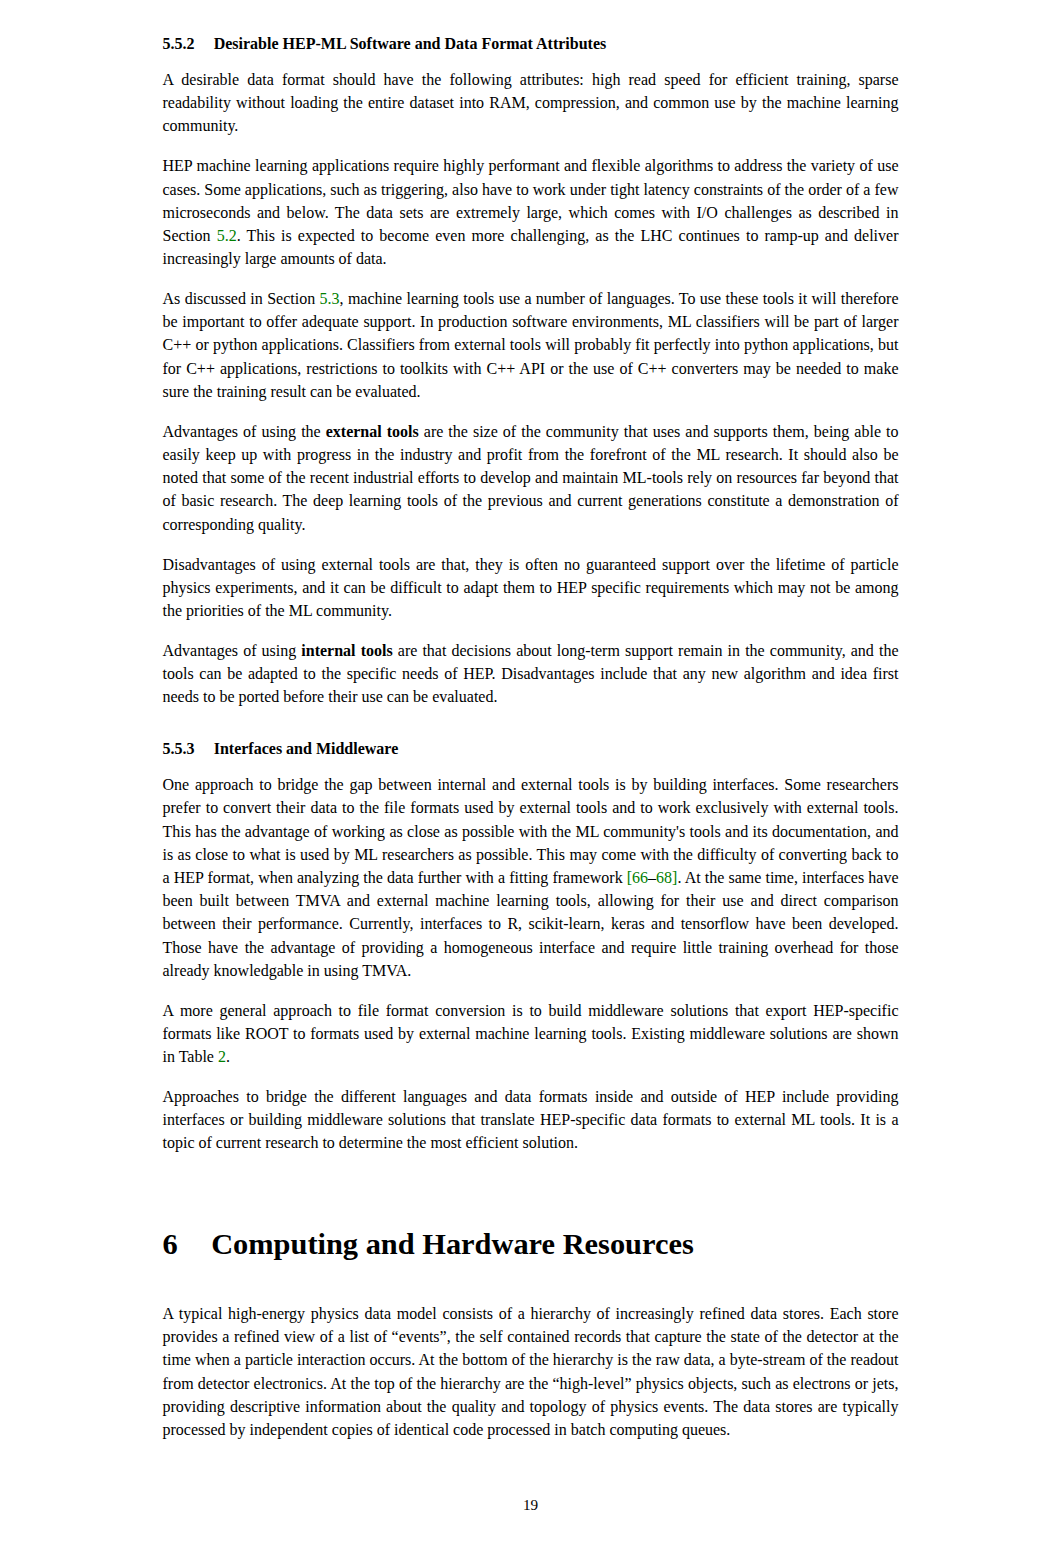5.5.2 Desirable HEP-ML Software and Data Format Attributes
A desirable data format should have the following attributes: high read speed for efficient training, sparse readability without loading the entire dataset into RAM, compression, and common use by the machine learning community.
HEP machine learning applications require highly performant and flexible algorithms to address the variety of use cases. Some applications, such as triggering, also have to work under tight latency constraints of the order of a few microseconds and below. The data sets are extremely large, which comes with I/O challenges as described in Section 5.2. This is expected to become even more challenging, as the LHC continues to ramp-up and deliver increasingly large amounts of data.
As discussed in Section 5.3, machine learning tools use a number of languages. To use these tools it will therefore be important to offer adequate support. In production software environments, ML classifiers will be part of larger C++ or python applications. Classifiers from external tools will probably fit perfectly into python applications, but for C++ applications, restrictions to toolkits with C++ API or the use of C++ converters may be needed to make sure the training result can be evaluated.
Advantages of using the external tools are the size of the community that uses and supports them, being able to easily keep up with progress in the industry and profit from the forefront of the ML research. It should also be noted that some of the recent industrial efforts to develop and maintain ML-tools rely on resources far beyond that of basic research. The deep learning tools of the previous and current generations constitute a demonstration of corresponding quality.
Disadvantages of using external tools are that, they is often no guaranteed support over the lifetime of particle physics experiments, and it can be difficult to adapt them to HEP specific requirements which may not be among the priorities of the ML community.
Advantages of using internal tools are that decisions about long-term support remain in the community, and the tools can be adapted to the specific needs of HEP. Disadvantages include that any new algorithm and idea first needs to be ported before their use can be evaluated.
5.5.3 Interfaces and Middleware
One approach to bridge the gap between internal and external tools is by building interfaces. Some researchers prefer to convert their data to the file formats used by external tools and to work exclusively with external tools. This has the advantage of working as close as possible with the ML community's tools and its documentation, and is as close to what is used by ML researchers as possible. This may come with the difficulty of converting back to a HEP format, when analyzing the data further with a fitting framework [66–68]. At the same time, interfaces have been built between TMVA and external machine learning tools, allowing for their use and direct comparison between their performance. Currently, interfaces to R, scikit-learn, keras and tensorflow have been developed. Those have the advantage of providing a homogeneous interface and require little training overhead for those already knowledgable in using TMVA.
A more general approach to file format conversion is to build middleware solutions that export HEP-specific formats like ROOT to formats used by external machine learning tools. Existing middleware solutions are shown in Table 2.
Approaches to bridge the different languages and data formats inside and outside of HEP include providing interfaces or building middleware solutions that translate HEP-specific data formats to external ML tools. It is a topic of current research to determine the most efficient solution.
6 Computing and Hardware Resources
A typical high-energy physics data model consists of a hierarchy of increasingly refined data stores. Each store provides a refined view of a list of “events”, the self contained records that capture the state of the detector at the time when a particle interaction occurs. At the bottom of the hierarchy is the raw data, a byte-stream of the readout from detector electronics. At the top of the hierarchy are the “high-level” physics objects, such as electrons or jets, providing descriptive information about the quality and topology of physics events. The data stores are typically processed by independent copies of identical code processed in batch computing queues.
19